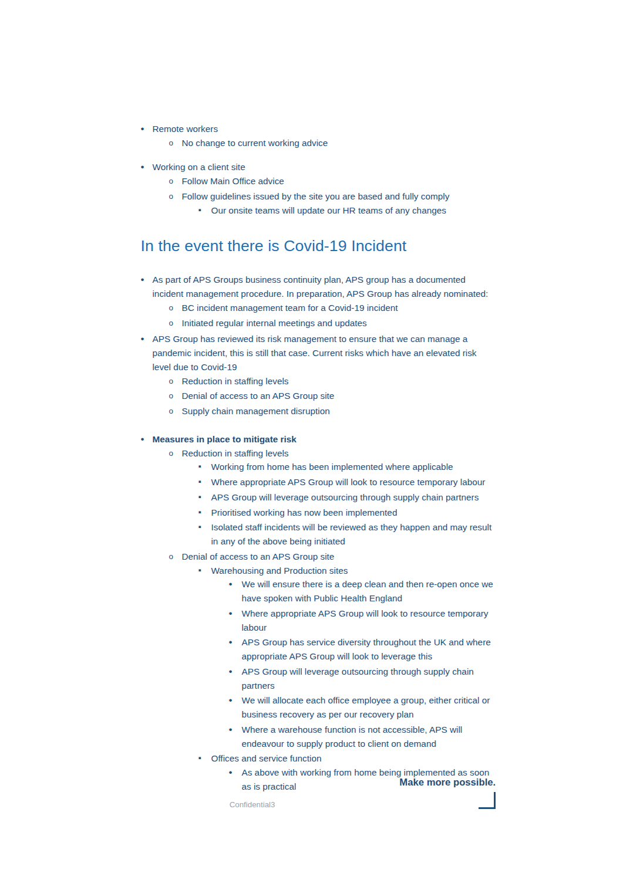Remote workers
No change to current working advice
Working on a client site
Follow Main Office advice
Follow guidelines issued by the site you are based and fully comply
Our onsite teams will update our HR teams of any changes
In the event there is Covid-19 Incident
As part of APS Groups business continuity plan, APS group has a documented incident management procedure. In preparation, APS Group has already nominated:
BC incident management team for a Covid-19 incident
Initiated regular internal meetings and updates
APS Group has reviewed its risk management to ensure that we can manage a pandemic incident, this is still that case. Current risks which have an elevated risk level due to Covid-19
Reduction in staffing levels
Denial of access to an APS Group site
Supply chain management disruption
Measures in place to mitigate risk
Reduction in staffing levels
Working from home has been implemented where applicable
Where appropriate APS Group will look to resource temporary labour
APS Group will leverage outsourcing through supply chain partners
Prioritised working has now been implemented
Isolated staff incidents will be reviewed as they happen and may result in any of the above being initiated
Denial of access to an APS Group site
Warehousing and Production sites
We will ensure there is a deep clean and then re-open once we have spoken with Public Health England
Where appropriate APS Group will look to resource temporary labour
APS Group has service diversity throughout the UK and where appropriate APS Group will look to leverage this
APS Group will leverage outsourcing through supply chain partners
We will allocate each office employee a group, either critical or business recovery as per our recovery plan
Where a warehouse function is not accessible, APS will endeavour to supply product to client on demand
Offices and service function
As above with working from home being implemented as soon as is practical
Confidential3
Make more possible.